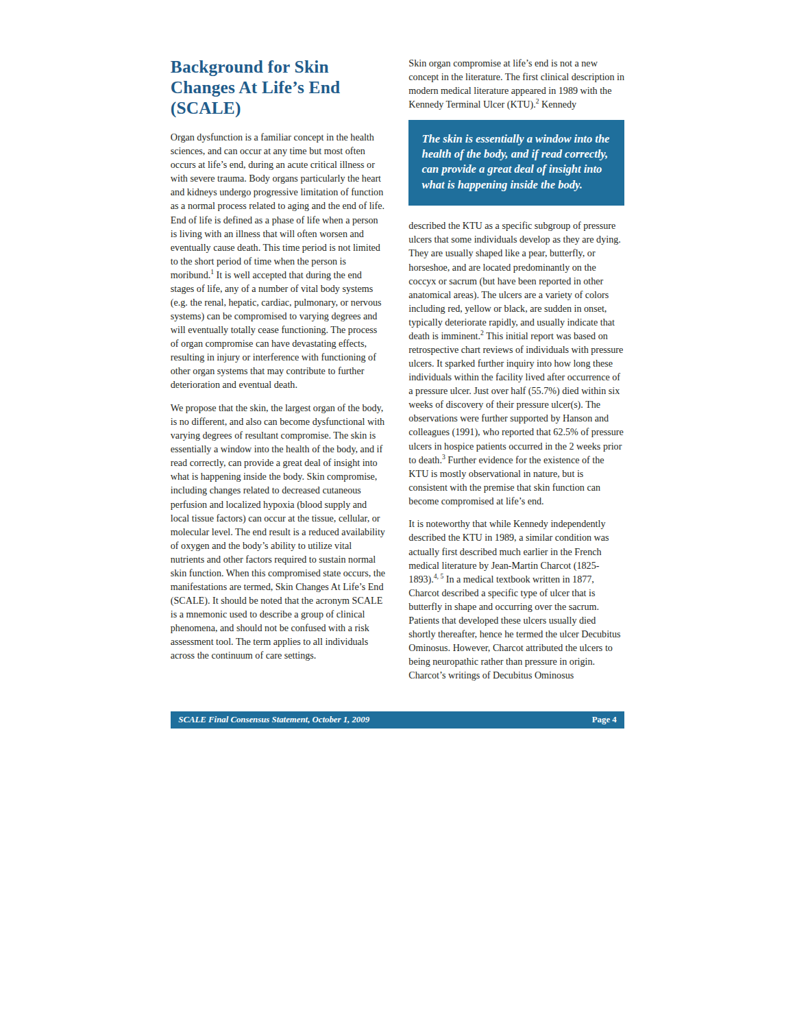Background for Skin Changes At Life’s End (SCALE)
Organ dysfunction is a familiar concept in the health sciences, and can occur at any time but most often occurs at life’s end, during an acute critical illness or with severe trauma. Body organs particularly the heart and kidneys undergo progressive limitation of function as a normal process related to aging and the end of life. End of life is defined as a phase of life when a person is living with an illness that will often worsen and eventually cause death. This time period is not limited to the short period of time when the person is moribund.1 It is well accepted that during the end stages of life, any of a number of vital body systems (e.g. the renal, hepatic, cardiac, pulmonary, or nervous systems) can be compromised to varying degrees and will eventually totally cease functioning. The process of organ compromise can have devastating effects, resulting in injury or interference with functioning of other organ systems that may contribute to further deterioration and eventual death.
We propose that the skin, the largest organ of the body, is no different, and also can become dysfunctional with varying degrees of resultant compromise. The skin is essentially a window into the health of the body, and if read correctly, can provide a great deal of insight into what is happening inside the body. Skin compromise, including changes related to decreased cutaneous perfusion and localized hypoxia (blood supply and local tissue factors) can occur at the tissue, cellular, or molecular level. The end result is a reduced availability of oxygen and the body’s ability to utilize vital nutrients and other factors required to sustain normal skin function. When this compromised state occurs, the manifestations are termed, Skin Changes At Life’s End (SCALE). It should be noted that the acronym SCALE is a mnemonic used to describe a group of clinical phenomena, and should not be confused with a risk assessment tool. The term applies to all individuals across the continuum of care settings.
Skin organ compromise at life’s end is not a new concept in the literature. The first clinical description in modern medical literature appeared in 1989 with the Kennedy Terminal Ulcer (KTU).2 Kennedy
The skin is essentially a window into the health of the body, and if read correctly, can provide a great deal of insight into what is happening inside the body.
described the KTU as a specific subgroup of pressure ulcers that some individuals develop as they are dying. They are usually shaped like a pear, butterfly, or horseshoe, and are located predominantly on the coccyx or sacrum (but have been reported in other anatomical areas). The ulcers are a variety of colors including red, yellow or black, are sudden in onset, typically deteriorate rapidly, and usually indicate that death is imminent.2 This initial report was based on retrospective chart reviews of individuals with pressure ulcers. It sparked further inquiry into how long these individuals within the facility lived after occurrence of a pressure ulcer. Just over half (55.7%) died within six weeks of discovery of their pressure ulcer(s). The observations were further supported by Hanson and colleagues (1991), who reported that 62.5% of pressure ulcers in hospice patients occurred in the 2 weeks prior to death.3 Further evidence for the existence of the KTU is mostly observational in nature, but is consistent with the premise that skin function can become compromised at life’s end.
It is noteworthy that while Kennedy independently described the KTU in 1989, a similar condition was actually first described much earlier in the French medical literature by Jean-Martin Charcot (1825-1893).4, 5 In a medical textbook written in 1877, Charcot described a specific type of ulcer that is butterfly in shape and occurring over the sacrum. Patients that developed these ulcers usually died shortly thereafter, hence he termed the ulcer Decubitus Ominosus. However, Charcot attributed the ulcers to being neuropathic rather than pressure in origin. Charcot’s writings of Decubitus Ominosus
SCALE Final Consensus Statement, October 1, 2009 Page 4